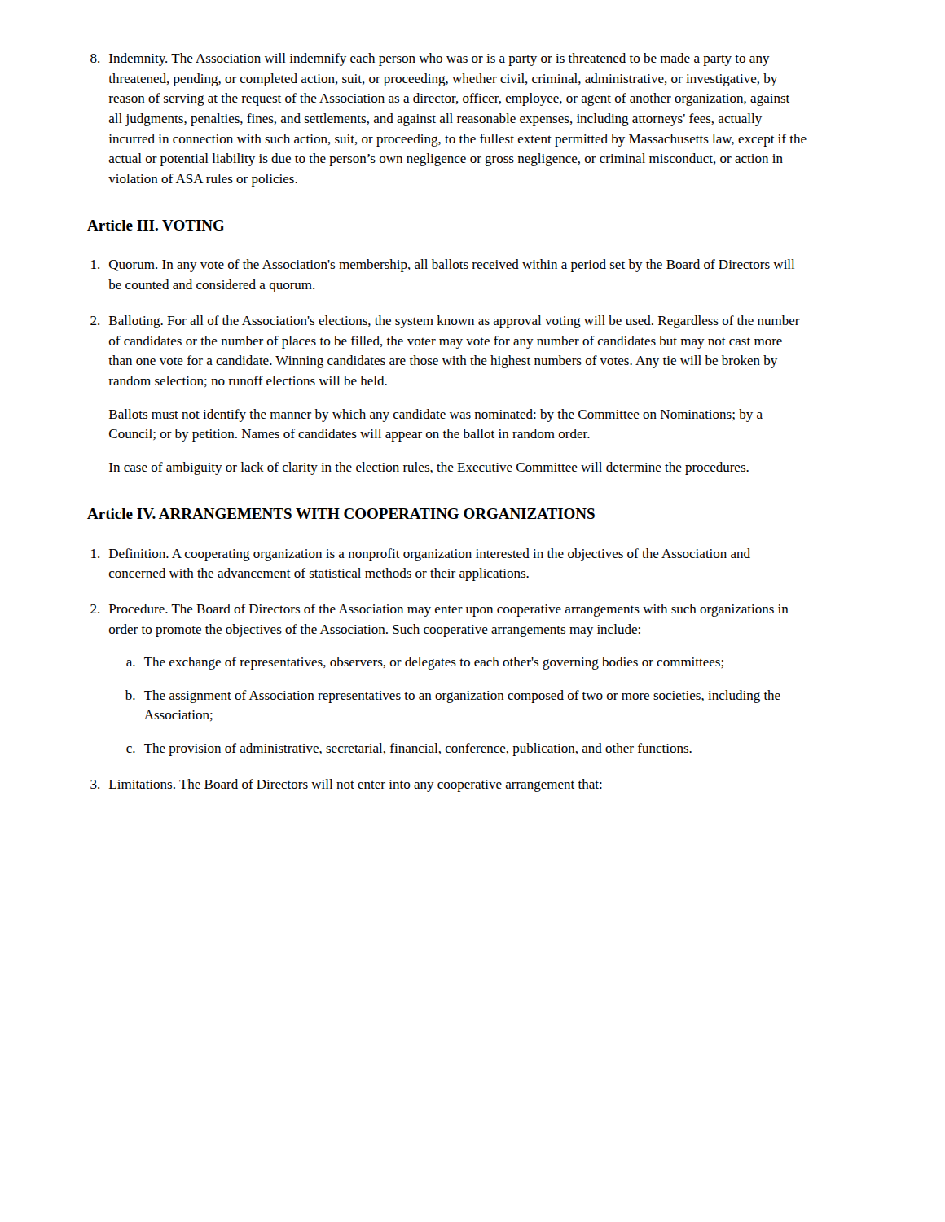Indemnity. The Association will indemnify each person who was or is a party or is threatened to be made a party to any threatened, pending, or completed action, suit, or proceeding, whether civil, criminal, administrative, or investigative, by reason of serving at the request of the Association as a director, officer, employee, or agent of another organization, against all judgments, penalties, fines, and settlements, and against all reasonable expenses, including attorneys' fees, actually incurred in connection with such action, suit, or proceeding, to the fullest extent permitted by Massachusetts law, except if the actual or potential liability is due to the person’s own negligence or gross negligence, or criminal misconduct, or action in violation of ASA rules or policies.
Article III. VOTING
Quorum. In any vote of the Association's membership, all ballots received within a period set by the Board of Directors will be counted and considered a quorum.
Balloting. For all of the Association's elections, the system known as approval voting will be used. Regardless of the number of candidates or the number of places to be filled, the voter may vote for any number of candidates but may not cast more than one vote for a candidate. Winning candidates are those with the highest numbers of votes. Any tie will be broken by random selection; no runoff elections will be held.
Ballots must not identify the manner by which any candidate was nominated: by the Committee on Nominations; by a Council; or by petition. Names of candidates will appear on the ballot in random order.
In case of ambiguity or lack of clarity in the election rules, the Executive Committee will determine the procedures.
Article IV. ARRANGEMENTS WITH COOPERATING ORGANIZATIONS
Definition. A cooperating organization is a nonprofit organization interested in the objectives of the Association and concerned with the advancement of statistical methods or their applications.
Procedure. The Board of Directors of the Association may enter upon cooperative arrangements with such organizations in order to promote the objectives of the Association. Such cooperative arrangements may include:
The exchange of representatives, observers, or delegates to each other's governing bodies or committees;
The assignment of Association representatives to an organization composed of two or more societies, including the Association;
The provision of administrative, secretarial, financial, conference, publication, and other functions.
Limitations. The Board of Directors will not enter into any cooperative arrangement that: